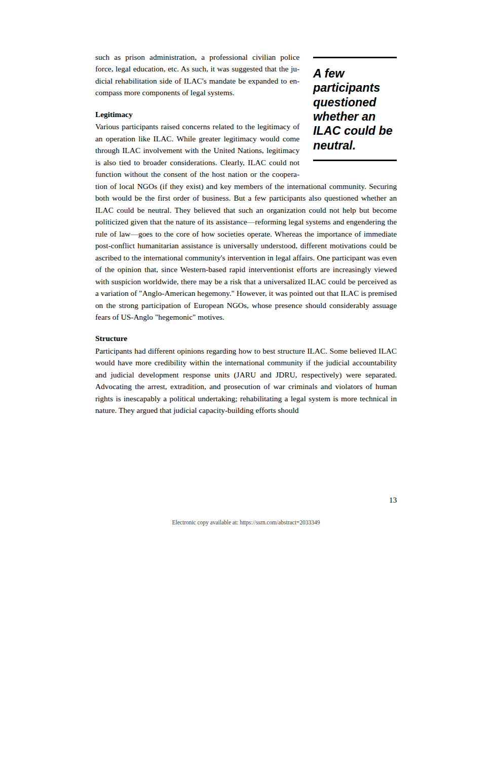A few participants questioned whether an ILAC could be neutral.
such as prison administration, a professional civilian police force, legal education, etc. As such, it was suggested that the judicial rehabilitation side of ILAC's mandate be expanded to encompass more components of legal systems.
Legitimacy
Various participants raised concerns related to the legitimacy of an operation like ILAC. While greater legitimacy would come through ILAC involvement with the United Nations, legitimacy is also tied to broader considerations. Clearly, ILAC could not function without the consent of the host nation or the cooperation of local NGOs (if they exist) and key members of the international community. Securing both would be the first order of business. But a few participants also questioned whether an ILAC could be neutral. They believed that such an organization could not help but become politicized given that the nature of its assistance—reforming legal systems and engendering the rule of law—goes to the core of how societies operate. Whereas the importance of immediate post-conflict humanitarian assistance is universally understood, different motivations could be ascribed to the international community's intervention in legal affairs. One participant was even of the opinion that, since Western-based rapid interventionist efforts are increasingly viewed with suspicion worldwide, there may be a risk that a universalized ILAC could be perceived as a variation of "Anglo-American hegemony." However, it was pointed out that ILAC is premised on the strong participation of European NGOs, whose presence should considerably assuage fears of US-Anglo "hegemonic" motives.
Structure
Participants had different opinions regarding how to best structure ILAC. Some believed ILAC would have more credibility within the international community if the judicial accountability and judicial development response units (JARU and JDRU, respectively) were separated. Advocating the arrest, extradition, and prosecution of war criminals and violators of human rights is inescapably a political undertaking; rehabilitating a legal system is more technical in nature. They argued that judicial capacity-building efforts should
13
Electronic copy available at: https://ssrn.com/abstract=2033349